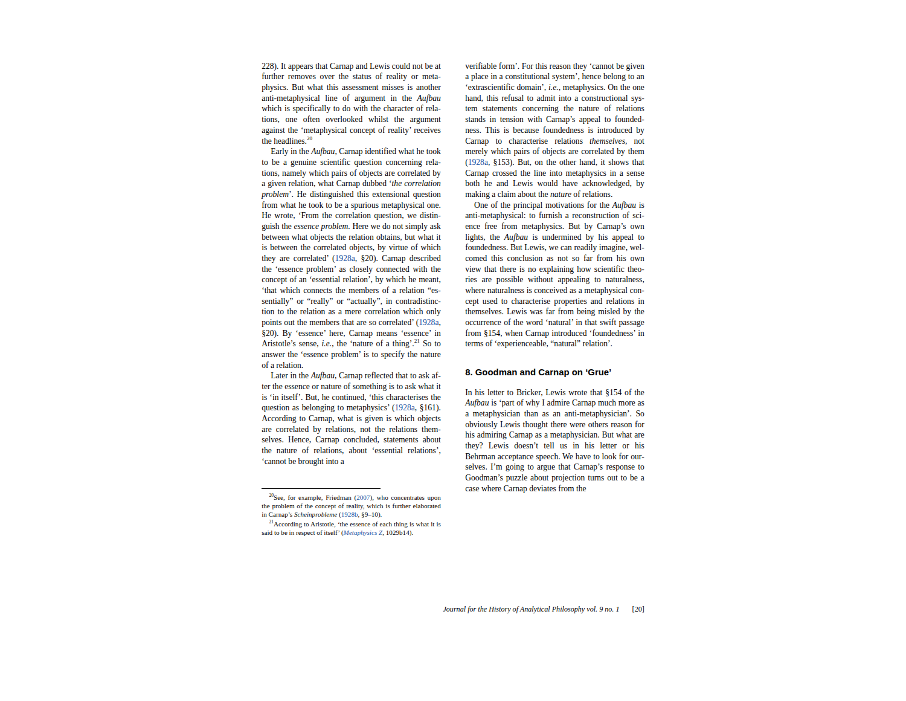228). It appears that Carnap and Lewis could not be at further removes over the status of reality or metaphysics. But what this assessment misses is another anti-metaphysical line of argument in the Aufbau which is specifically to do with the character of relations, one often overlooked whilst the argument against the ‘metaphysical concept of reality’ receives the headlines.20
Early in the Aufbau, Carnap identified what he took to be a genuine scientific question concerning relations, namely which pairs of objects are correlated by a given relation, what Carnap dubbed ‘the correlation problem’. He distinguished this extensional question from what he took to be a spurious metaphysical one. He wrote, ‘From the correlation question, we distinguish the essence problem. Here we do not simply ask between what objects the relation obtains, but what it is between the correlated objects, by virtue of which they are correlated’ (1928a, §20). Carnap described the ‘essence problem’ as closely connected with the concept of an ‘essential relation’, by which he meant, ‘that which connects the members of a relation “essentially” or “really” or “actually”, in contradistinction to the relation as a mere correlation which only points out the members that are so correlated’ (1928a, §20). By ‘essence’ here, Carnap means ‘essence’ in Aristotle’s sense, i.e., the ‘nature of a thing’.21 So to answer the ‘essence problem’ is to specify the nature of a relation.
Later in the Aufbau, Carnap reflected that to ask after the essence or nature of something is to ask what it is ‘in itself’. But, he continued, ‘this characterises the question as belonging to metaphysics’ (1928a, §161). According to Carnap, what is given is which objects are correlated by relations, not the relations themselves. Hence, Carnap concluded, statements about the nature of relations, about ‘essential relations’, ‘cannot be brought into a
20See, for example, Friedman (2007), who concentrates upon the problem of the concept of reality, which is further elaborated in Carnap’s Scheinprobleme (1928b, §9–10).
21According to Aristotle, ‘the essence of each thing is what it is said to be in respect of itself’ (Metaphysics Z, 1029b14).
verifiable form’. For this reason they ‘cannot be given a place in a constitutional system’, hence belong to an ‘extrascientific domain’, i.e., metaphysics. On the one hand, this refusal to admit into a constructional system statements concerning the nature of relations stands in tension with Carnap’s appeal to foundedness. This is because foundedness is introduced by Carnap to characterise relations themselves, not merely which pairs of objects are correlated by them (1928a, §153). But, on the other hand, it shows that Carnap crossed the line into metaphysics in a sense both he and Lewis would have acknowledged, by making a claim about the nature of relations.
One of the principal motivations for the Aufbau is anti-metaphysical: to furnish a reconstruction of science free from metaphysics. But by Carnap’s own lights, the Aufbau is undermined by his appeal to foundedness. But Lewis, we can readily imagine, welcomed this conclusion as not so far from his own view that there is no explaining how scientific theories are possible without appealing to naturalness, where naturalness is conceived as a metaphysical concept used to characterise properties and relations in themselves. Lewis was far from being misled by the occurrence of the word ‘natural’ in that swift passage from §154, when Carnap introduced ‘foundedness’ in terms of ‘experienceable, “natural” relation’.
8. Goodman and Carnap on ‘Grue’
In his letter to Bricker, Lewis wrote that §154 of the Aufbau is ‘part of why I admire Carnap much more as a metaphysician than as an anti-metaphysician’. So obviously Lewis thought there were others reason for his admiring Carnap as a metaphysician. But what are they? Lewis doesn’t tell us in his letter or his Behrman acceptance speech. We have to look for ourselves. I’m going to argue that Carnap’s response to Goodman’s puzzle about projection turns out to be a case where Carnap deviates from the
Journal for the History of Analytical Philosophy vol. 9 no. 1[20]